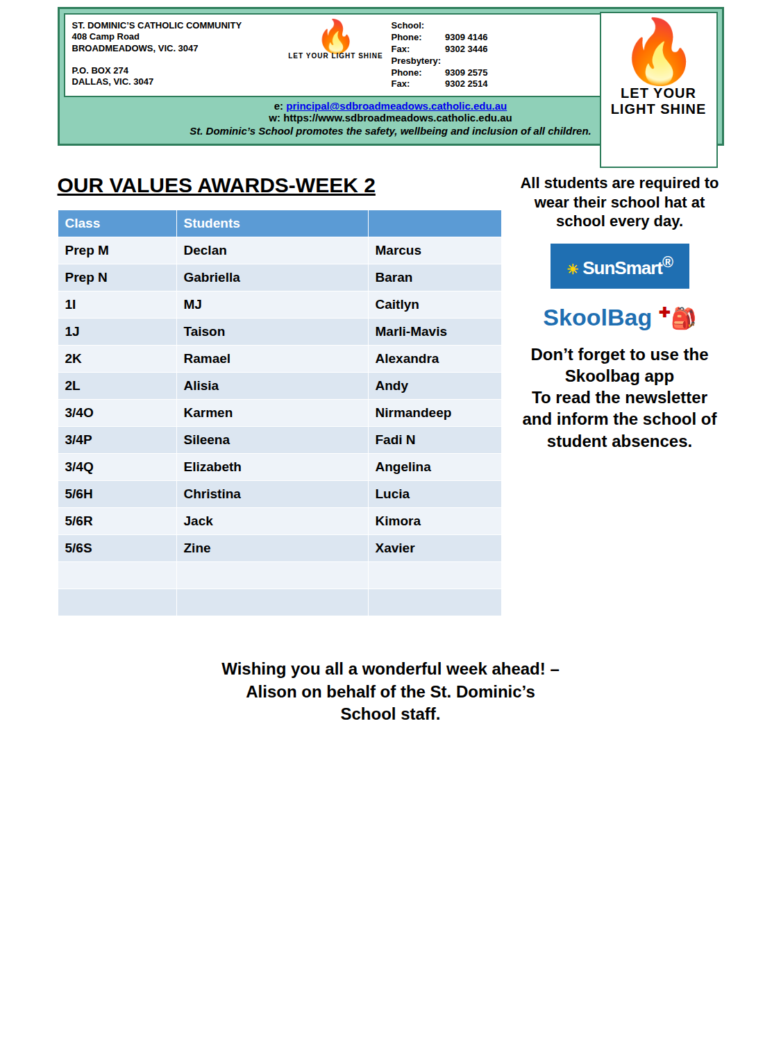ST. DOMINIC’S CATHOLIC COMMUNITY
408 Camp Road
BROADMEADOWS, VIC. 3047
P.O. BOX 274
DALLAS, VIC. 3047
🔥
LET YOUR LIGHT SHINE
| School: | | |
| Phone: | 9309 4146 |
| Fax: | 9302 3446 |
| Presbytery: | |
| Phone: | 9309 2575 |
| Fax: | 9302 2514 |
🔥
LET YOUR LIGHT SHINE
e: principal@sdbroadmeadows.catholic.edu.au
w: https://www.sdbroadmeadows.catholic.edu.au
St. Dominic’s School promotes the safety, wellbeing and inclusion of all children.
OUR VALUES AWARDS-WEEK 2
| Class | Students | |
| --- | --- | --- |
| Prep M | Declan | Marcus |
| Prep N | Gabriella | Baran |
| 1I | MJ | Caitlyn |
| 1J | Taison | Marli-Mavis |
| 2K | Ramael | Alexandra |
| 2L | Alisia | Andy |
| 3/4O | Karmen | Nirmandeep |
| 3/4P | Sileena | Fadi N |
| 3/4Q | Elizabeth | Angelina |
| 5/6H | Christina | Lucia |
| 5/6R | Jack | Kimora |
| 5/6S | Zine | Xavier |
All students are required to wear their school hat at school every day.
☀ SunSmart®
Skool Bag ✚🎒
Don’t forget to use the Skoolbag app
To read the newsletter and inform the school of student absences.
Wishing you all a wonderful week ahead! –
Alison on behalf of the St. Dominic’s
School staff.